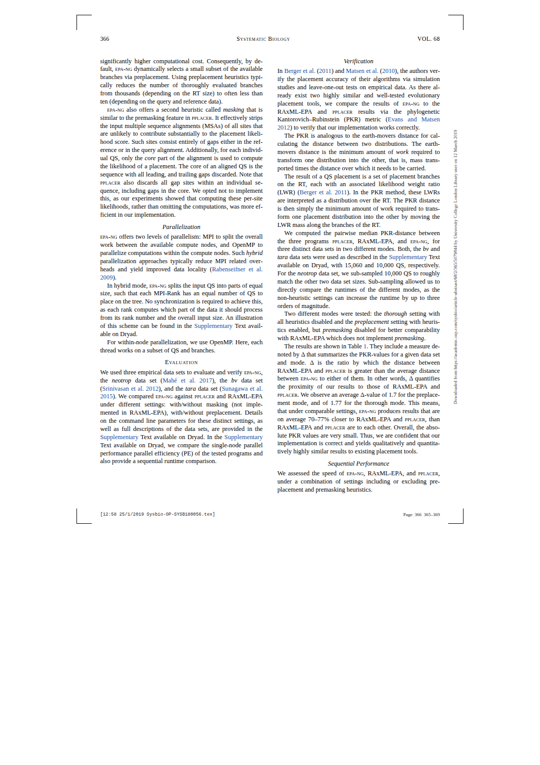366 Systematic Biology VOL. 68
significantly higher computational cost. Consequently, by default, epa-ng dynamically selects a small subset of the available branches via preplacement. Using preplacement heuristics typically reduces the number of thoroughly evaluated branches from thousands (depending on the RT size) to often less than ten (depending on the query and reference data).
epa-ng also offers a second heuristic called masking that is similar to the premasking feature in pplacer. It effectively strips the input multiple sequence alignments (MSAs) of all sites that are unlikely to contribute substantially to the placement likelihood score. Such sites consist entirely of gaps either in the reference or in the query alignment. Additionally, for each individual QS, only the core part of the alignment is used to compute the likelihood of a placement. The core of an aligned QS is the sequence with all leading, and trailing gaps discarded. Note that pplacer also discards all gap sites within an individual sequence, including gaps in the core. We opted not to implement this, as our experiments showed that computing these per-site likelihoods, rather than omitting the computations, was more efficient in our implementation.
Parallelization
epa-ng offers two levels of parallelism: MPI to split the overall work between the available compute nodes, and OpenMP to parallelize computations within the compute nodes. Such hybrid parallelization approaches typically reduce MPI related overheads and yield improved data locality (Rabenseifner et al. 2009).
In hybrid mode, epa-ng splits the input QS into parts of equal size, such that each MPI-Rank has an equal number of QS to place on the tree. No synchronization is required to achieve this, as each rank computes which part of the data it should process from its rank number and the overall input size. An illustration of this scheme can be found in the Supplementary Text available on Dryad.
For within-node parallelization, we use OpenMP. Here, each thread works on a subset of QS and branches.
Evaluation
We used three empirical data sets to evaluate and verify epa-ng, the neotrop data set (Mahé et al. 2017), the bv data set (Srinivasan et al. 2012), and the tara data set (Sunagawa et al. 2015). We compared epa-ng against pplacer and RAxML-EPA under different settings: with/without masking (not implemented in RAxML-EPA), with/without preplacement. Details on the command line parameters for these distinct settings, as well as full descriptions of the data sets, are provided in the Supplementary Text available on Dryad. In the Supplementary Text available on Dryad, we compare the single-node parallel performance parallel efficiency (PE) of the tested programs and also provide a sequential runtime comparison.
Verification
In Berger et al. (2011) and Matsen et al. (2010), the authors verify the placement accuracy of their algorithms via simulation studies and leave-one-out tests on empirical data. As there already exist two highly similar and well-tested evolutionary placement tools, we compare the results of epa-ng to the RAxML-EPA and pplacer results via the phylogenetic Kantorovich–Rubinstein (PKR) metric (Evans and Matsen 2012) to verify that our implementation works correctly.
The PKR is analogous to the earth-movers distance for calculating the distance between two distributions. The earth-movers distance is the minimum amount of work required to transform one distribution into the other, that is, mass transported times the distance over which it needs to be carried.
The result of a QS placement is a set of placement branches on the RT, each with an associated likelihood weight ratio (LWR) (Berger et al. 2011). In the PKR method, these LWRs are interpreted as a distribution over the RT. The PKR distance is then simply the minimum amount of work required to transform one placement distribution into the other by moving the LWR mass along the branches of the RT.
We computed the pairwise median PKR-distance between the three programs pplacer, RAxML-EPA, and epa-ng, for three distinct data sets in two different modes. Both, the bv and tara data sets were used as described in the Supplementary Text available on Dryad, with 15,060 and 10,000 QS, respectively. For the neotrop data set, we sub-sampled 10,000 QS to roughly match the other two data set sizes. Sub-sampling allowed us to directly compare the runtimes of the different modes, as the non-heuristic settings can increase the runtime by up to three orders of magnitude.
Two different modes were tested: the thorough setting with all heuristics disabled and the preplacement setting with heuristics enabled, but premasking disabled for better comparability with RAxML-EPA which does not implement premasking.
The results are shown in Table 1. They include a measure denoted by Δ that summarizes the PKR-values for a given data set and mode. Δ is the ratio by which the distance between RAxML-EPA and pplacer is greater than the average distance between epa-ng to either of them. In other words, Δ quantifies the proximity of our results to those of RAxML-EPA and pplacer. We observe an average Δ-value of 1.7 for the preplacement mode, and of 1.77 for the thorough mode. This means, that under comparable settings, epa-ng produces results that are on average 70–77% closer to RAxML-EPA and pplacer, than RAxML-EPA and pplacer are to each other. Overall, the absolute PKR values are very small. Thus, we are confident that our implementation is correct and yields qualitatively and quantitatively highly similar results to existing placement tools.
Sequential Performance
We assessed the speed of epa-ng, RAxML-EPA, and pplacer, under a combination of settings including or excluding preplacement and premasking heuristics.
Downloaded from https://academic.oup.com/sysbio/article-abstract/68/2/365/5079844 by University College London Library user on 12 March 2019
[12:58 25/1/2019 Sysbio-OP-SYSB180056.tex] Page: 366 365–369